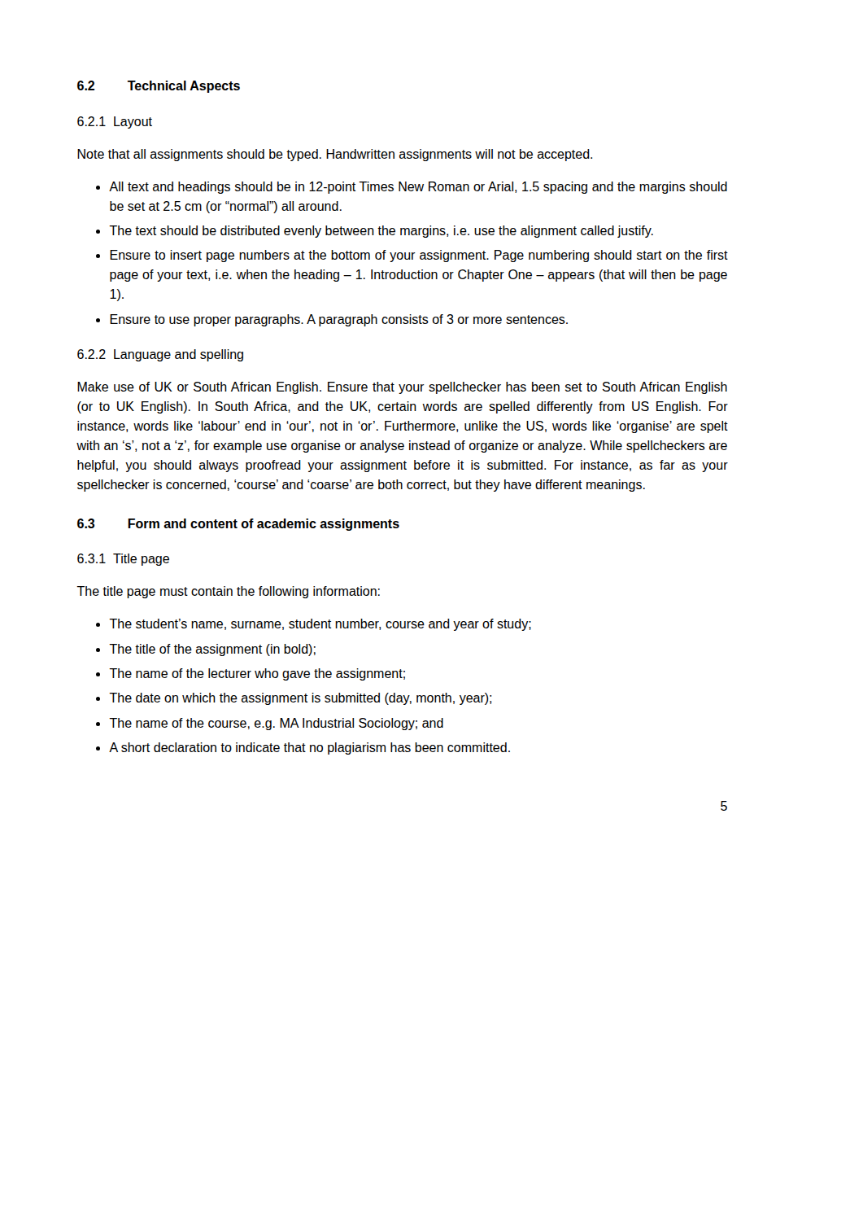6.2 Technical Aspects
6.2.1 Layout
Note that all assignments should be typed. Handwritten assignments will not be accepted.
All text and headings should be in 12-point Times New Roman or Arial, 1.5 spacing and the margins should be set at 2.5 cm (or “normal”) all around.
The text should be distributed evenly between the margins, i.e. use the alignment called justify.
Ensure to insert page numbers at the bottom of your assignment. Page numbering should start on the first page of your text, i.e. when the heading – 1. Introduction or Chapter One – appears (that will then be page 1).
Ensure to use proper paragraphs. A paragraph consists of 3 or more sentences.
6.2.2 Language and spelling
Make use of UK or South African English. Ensure that your spellchecker has been set to South African English (or to UK English). In South Africa, and the UK, certain words are spelled differently from US English. For instance, words like ‘labour’ end in ‘our’, not in ‘or’. Furthermore, unlike the US, words like ‘organise’ are spelt with an ‘s’, not a ‘z’, for example use organise or analyse instead of organize or analyze. While spellcheckers are helpful, you should always proofread your assignment before it is submitted. For instance, as far as your spellchecker is concerned, ‘course’ and ‘coarse’ are both correct, but they have different meanings.
6.3 Form and content of academic assignments
6.3.1 Title page
The title page must contain the following information:
The student’s name, surname, student number, course and year of study;
The title of the assignment (in bold);
The name of the lecturer who gave the assignment;
The date on which the assignment is submitted (day, month, year);
The name of the course, e.g. MA Industrial Sociology; and
A short declaration to indicate that no plagiarism has been committed.
5